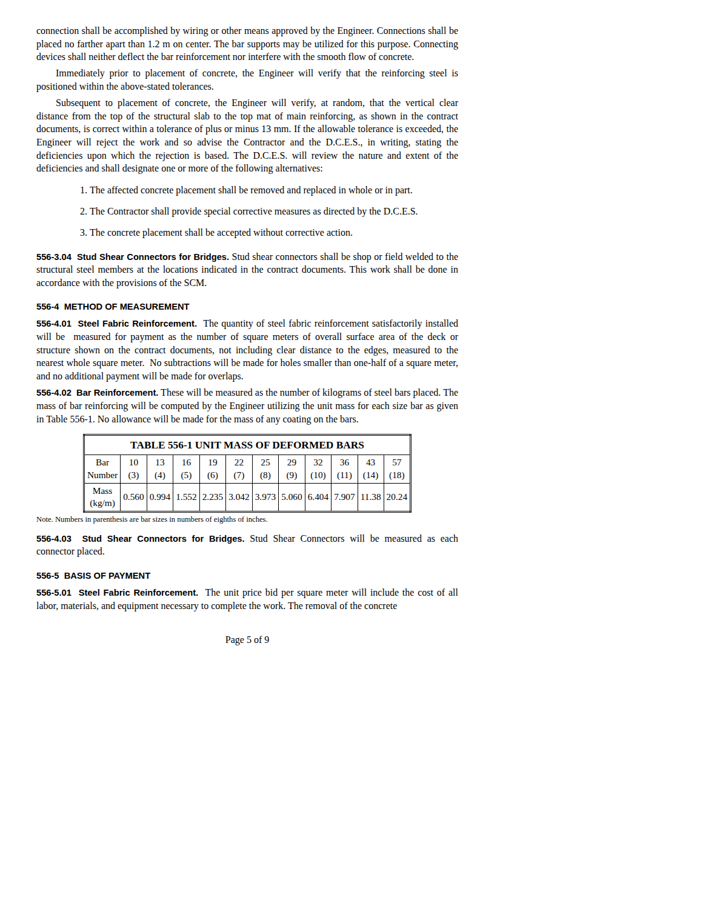connection shall be accomplished by wiring or other means approved by the Engineer. Connections shall be placed no farther apart than 1.2 m on center. The bar supports may be utilized for this purpose. Connecting devices shall neither deflect the bar reinforcement nor interfere with the smooth flow of concrete.
Immediately prior to placement of concrete, the Engineer will verify that the reinforcing steel is positioned within the above-stated tolerances.
Subsequent to placement of concrete, the Engineer will verify, at random, that the vertical clear distance from the top of the structural slab to the top mat of main reinforcing, as shown in the contract documents, is correct within a tolerance of plus or minus 13 mm. If the allowable tolerance is exceeded, the Engineer will reject the work and so advise the Contractor and the D.C.E.S., in writing, stating the deficiencies upon which the rejection is based. The D.C.E.S. will review the nature and extent of the deficiencies and shall designate one or more of the following alternatives:
The affected concrete placement shall be removed and replaced in whole or in part.
The Contractor shall provide special corrective measures as directed by the D.C.E.S.
The concrete placement shall be accepted without corrective action.
556-3.04 Stud Shear Connectors for Bridges. Stud shear connectors shall be shop or field welded to the structural steel members at the locations indicated in the contract documents. This work shall be done in accordance with the provisions of the SCM.
556-4 METHOD OF MEASUREMENT
556-4.01 Steel Fabric Reinforcement. The quantity of steel fabric reinforcement satisfactorily installed will be measured for payment as the number of square meters of overall surface area of the deck or structure shown on the contract documents, not including clear distance to the edges, measured to the nearest whole square meter. No subtractions will be made for holes smaller than one-half of a square meter, and no additional payment will be made for overlaps.
556-4.02 Bar Reinforcement. These will be measured as the number of kilograms of steel bars placed. The mass of bar reinforcing will be computed by the Engineer utilizing the unit mass for each size bar as given in Table 556-1. No allowance will be made for the mass of any coating on the bars.
| TABLE 556-1 UNIT MASS OF DEFORMED BARS |
| Bar Number | 10 (3) | 13 (4) | 16 (5) | 19 (6) | 22 (7) | 25 (8) | 29 (9) | 32 (10) | 36 (11) | 43 (14) | 57 (18) |
| Mass (kg/m) | 0.560 | 0.994 | 1.552 | 2.235 | 3.042 | 3.973 | 5.060 | 6.404 | 7.907 | 11.38 | 20.24 |
Note. Numbers in parenthesis are bar sizes in numbers of eighths of inches.
556-4.03 Stud Shear Connectors for Bridges. Stud Shear Connectors will be measured as each connector placed.
556-5 BASIS OF PAYMENT
556-5.01 Steel Fabric Reinforcement. The unit price bid per square meter will include the cost of all labor, materials, and equipment necessary to complete the work. The removal of the concrete
Page 5 of 9